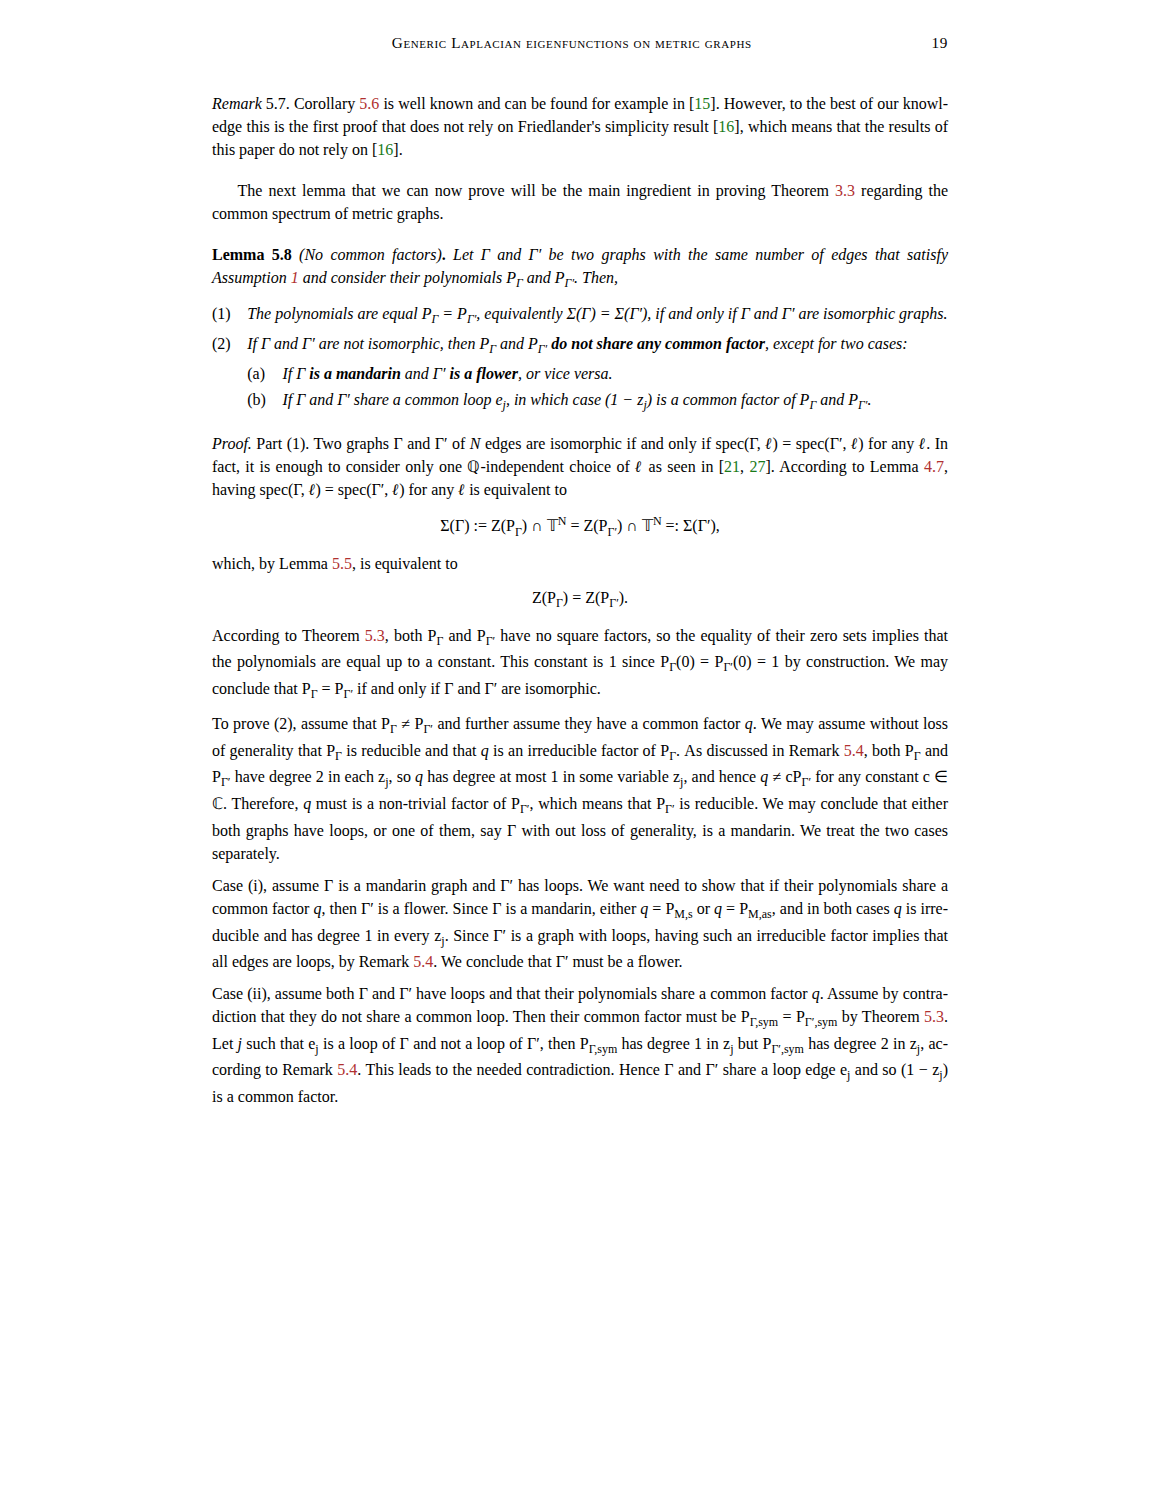Generic Laplacian eigenfunctions on metric graphs 19
Remark 5.7. Corollary 5.6 is well known and can be found for example in [15]. However, to the best of our knowledge this is the first proof that does not rely on Friedlander's simplicity result [16], which means that the results of this paper do not rely on [16].
The next lemma that we can now prove will be the main ingredient in proving Theorem 3.3 regarding the common spectrum of metric graphs.
Lemma 5.8 (No common factors). Let Γ and Γ′ be two graphs with the same number of edges that satisfy Assumption 1 and consider their polynomials PΓ and PΓ′. Then,
The polynomials are equal PΓ = PΓ′, equivalently Σ(Γ) = Σ(Γ′), if and only if Γ and Γ′ are isomorphic graphs.
If Γ and Γ′ are not isomorphic, then PΓ and PΓ′ do not share any common factor, except for two cases:
If Γ is a mandarin and Γ′ is a flower, or vice versa.
If Γ and Γ′ share a common loop ej, in which case (1 − zj) is a common factor of PΓ and PΓ′.
Proof. Part (1). Two graphs Γ and Γ′ of N edges are isomorphic if and only if spec(Γ, ℓ) = spec(Γ′, ℓ) for any ℓ. In fact, it is enough to consider only one ℚ-independent choice of ℓ as seen in [21, 27]. According to Lemma 4.7, having spec(Γ, ℓ) = spec(Γ′, ℓ) for any ℓ is equivalent to
Σ(Γ) := Z(PΓ) ∩ 𝕋N = Z(PΓ′) ∩ 𝕋N =: Σ(Γ′),
which, by Lemma 5.5, is equivalent to
Z(PΓ) = Z(PΓ′).
According to Theorem 5.3, both PΓ and PΓ′ have no square factors, so the equality of their zero sets implies that the polynomials are equal up to a constant. This constant is 1 since PΓ(0) = PΓ′(0) = 1 by construction. We may conclude that PΓ = PΓ′ if and only if Γ and Γ′ are isomorphic.
To prove (2), assume that PΓ ≠ PΓ′ and further assume they have a common factor q. We may assume without loss of generality that PΓ is reducible and that q is an irreducible factor of PΓ. As discussed in Remark 5.4, both PΓ and PΓ′ have degree 2 in each zj, so q has degree at most 1 in some variable zj, and hence q ≠ cPΓ′ for any constant c ∈ ℂ. Therefore, q must is a non-trivial factor of PΓ′, which means that PΓ′ is reducible. We may conclude that either both graphs have loops, or one of them, say Γ with out loss of generality, is a mandarin. We treat the two cases separately.
Case (i), assume Γ is a mandarin graph and Γ′ has loops. We want need to show that if their polynomials share a common factor q, then Γ′ is a flower. Since Γ is a mandarin, either q = PM,s or q = PM,as, and in both cases q is irreducible and has degree 1 in every zj. Since Γ′ is a graph with loops, having such an irreducible factor implies that all edges are loops, by Remark 5.4. We conclude that Γ′ must be a flower.
Case (ii), assume both Γ and Γ′ have loops and that their polynomials share a common factor q. Assume by contradiction that they do not share a common loop. Then their common factor must be PΓ,sym = PΓ′,sym by Theorem 5.3. Let j such that ej is a loop of Γ and not a loop of Γ′, then PΓ,sym has degree 1 in zj but PΓ′,sym has degree 2 in zj, according to Remark 5.4. This leads to the needed contradiction. Hence Γ and Γ′ share a loop edge ej and so (1 − zj) is a common factor.